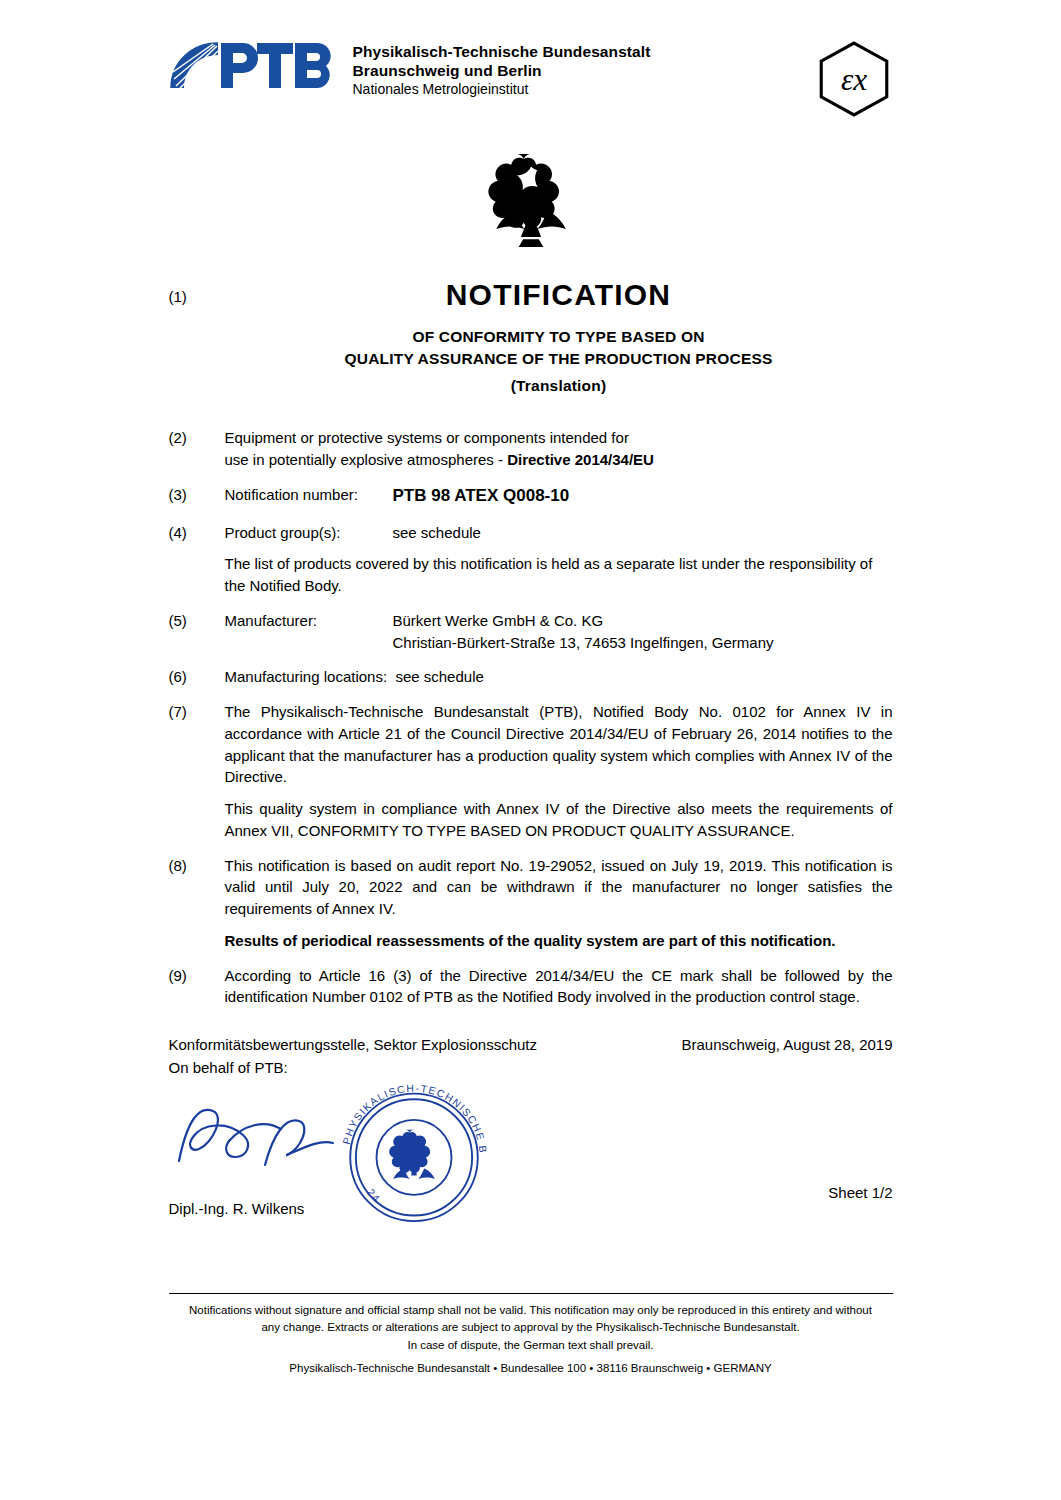Physikalisch-Technische Bundesanstalt
Braunschweig und Berlin
Nationales Metrologieinstitut
εx
(1)
NOTIFICATION
OF CONFORMITY TO TYPE BASED ON
QUALITY ASSURANCE OF THE PRODUCTION PROCESS (Translation)
(2)
Equipment or protective systems or components intended for
use in potentially explosive atmospheres - Directive 2014/34/EU
(3)
Notification number: PTB 98 ATEX Q008-10
(4)
Product group(s): see schedule
The list of products covered by this notification is held as a separate list under the responsibility of the Notified Body.
(5)
Manufacturer: Bürkert Werke GmbH & Co. KG
Christian-Bürkert-Straße 13, 74653 Ingelfingen, Germany
(6)
Manufacturing locations: see schedule
(7)
The Physikalisch-Technische Bundesanstalt (PTB), Notified Body No. 0102 for Annex IV in accordance with Article 21 of the Council Directive 2014/34/EU of February 26, 2014 notifies to the applicant that the manufacturer has a production quality system which complies with Annex IV of the Directive.
This quality system in compliance with Annex IV of the Directive also meets the requirements of Annex VII, CONFORMITY TO TYPE BASED ON PRODUCT QUALITY ASSURANCE.
(8)
This notification is based on audit report No. 19-29052, issued on July 19, 2019. This notification is valid until July 20, 2022 and can be withdrawn if the manufacturer no longer satisfies the requirements of Annex IV.
Results of periodical reassessments of the quality system are part of this notification.
(9)
According to Article 16 (3) of the Directive 2014/34/EU the CE mark shall be followed by the identification Number 0102 of PTB as the Notified Body involved in the production control stage.
Konformitätsbewertungsstelle, Sektor Explosionsschutz
On behalf of PTB:
Braunschweig, August 28, 2019
PHYSIKALISCH-TECHNISCHE BUNDESANSTALT 24
Dipl.-Ing. R. Wilkens
Sheet 1/2
Notifications without signature and official stamp shall not be valid. This notification may only be reproduced in this entirety and without
any change. Extracts or alterations are subject to approval by the Physikalisch-Technische Bundesanstalt.
In case of dispute, the German text shall prevail.
Physikalisch-Technische Bundesanstalt • Bundesallee 100 • 38116 Braunschweig • GERMANY